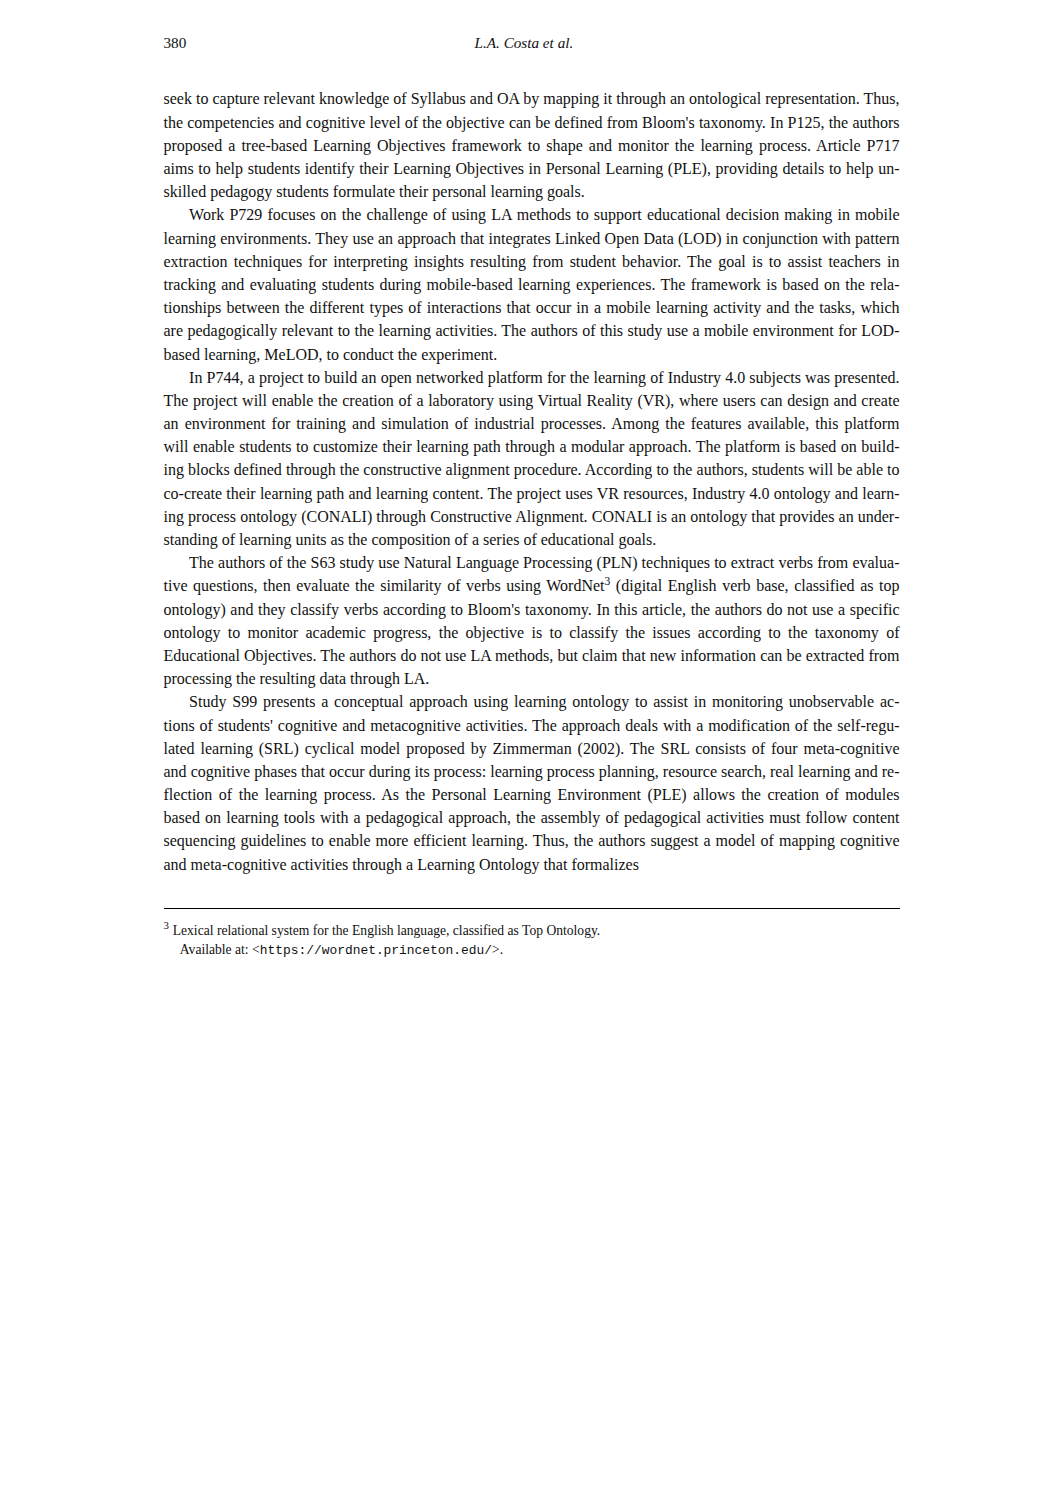380 L.A. Costa et al.
seek to capture relevant knowledge of Syllabus and OA by mapping it through an ontological representation. Thus, the competencies and cognitive level of the objective can be defined from Bloom's taxonomy. In P125, the authors proposed a tree-based Learning Objectives framework to shape and monitor the learning process. Article P717 aims to help students identify their Learning Objectives in Personal Learning (PLE), providing details to help unskilled pedagogy students formulate their personal learning goals.
Work P729 focuses on the challenge of using LA methods to support educational decision making in mobile learning environments. They use an approach that integrates Linked Open Data (LOD) in conjunction with pattern extraction techniques for interpreting insights resulting from student behavior. The goal is to assist teachers in tracking and evaluating students during mobile-based learning experiences. The framework is based on the relationships between the different types of interactions that occur in a mobile learning activity and the tasks, which are pedagogically relevant to the learning activities. The authors of this study use a mobile environment for LOD-based learning, MeLOD, to conduct the experiment.
In P744, a project to build an open networked platform for the learning of Industry 4.0 subjects was presented. The project will enable the creation of a laboratory using Virtual Reality (VR), where users can design and create an environment for training and simulation of industrial processes. Among the features available, this platform will enable students to customize their learning path through a modular approach. The platform is based on building blocks defined through the constructive alignment procedure. According to the authors, students will be able to co-create their learning path and learning content. The project uses VR resources, Industry 4.0 ontology and learning process ontology (CONALI) through Constructive Alignment. CONALI is an ontology that provides an understanding of learning units as the composition of a series of educational goals.
The authors of the S63 study use Natural Language Processing (PLN) techniques to extract verbs from evaluative questions, then evaluate the similarity of verbs using WordNet3 (digital English verb base, classified as top ontology) and they classify verbs according to Bloom's taxonomy. In this article, the authors do not use a specific ontology to monitor academic progress, the objective is to classify the issues according to the taxonomy of Educational Objectives. The authors do not use LA methods, but claim that new information can be extracted from processing the resulting data through LA.
Study S99 presents a conceptual approach using learning ontology to assist in monitoring unobservable actions of students' cognitive and metacognitive activities. The approach deals with a modification of the self-regulated learning (SRL) cyclical model proposed by Zimmerman (2002). The SRL consists of four meta-cognitive and cognitive phases that occur during its process: learning process planning, resource search, real learning and reflection of the learning process. As the Personal Learning Environment (PLE) allows the creation of modules based on learning tools with a pedagogical approach, the assembly of pedagogical activities must follow content sequencing guidelines to enable more efficient learning. Thus, the authors suggest a model of mapping cognitive and meta-cognitive activities through a Learning Ontology that formalizes
3 Lexical relational system for the English language, classified as Top Ontology. Available at: <https://wordnet.princeton.edu/>.